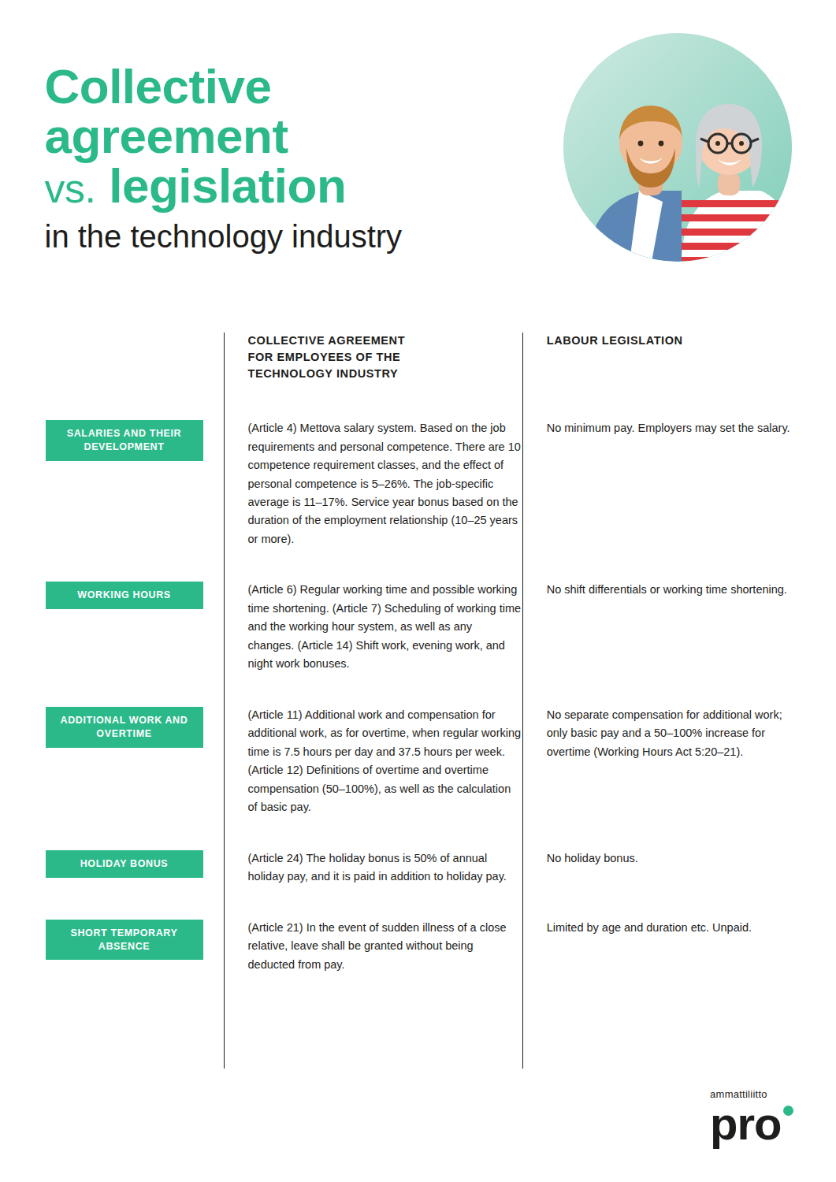Collective
agreement
vs. legislation
in the technology industry
| | Collective agreement for employees of the technology industry | Labour legislation |
| --- | --- | --- |
| Salaries and their development | (Article 4) Mettova salary system. Based on the job requirements and personal competence. There are 10 competence requirement classes, and the effect of personal competence is 5–26%. The job-specific average is 11–17%. Service year bonus based on the duration of the employment relationship (10–25 years or more). | No minimum pay. Employers may set the salary. |
| Working hours | (Article 6) Regular working time and possible working time shortening. (Article 7) Scheduling of working time and the working hour system, as well as any changes. (Article 14) Shift work, evening work, and night work bonuses. | No shift differentials or working time shortening. |
| Additional work and overtime | (Article 11) Additional work and compensation for additional work, as for overtime, when regular working time is 7.5 hours per day and 37.5 hours per week. (Article 12) Definitions of overtime and overtime compensation (50–100%), as well as the calculation of basic pay. | No separate compensation for additional work; only basic pay and a 50–100% increase for overtime (Working Hours Act 5:20–21). |
| Holiday bonus | (Article 24) The holiday bonus is 50% of annual holiday pay, and it is paid in addition to holiday pay. | No holiday bonus. |
| Short temporary absence | (Article 21) In the event of sudden illness of a close relative, leave shall be granted without being deducted from pay. | Limited by age and duration etc. Unpaid. |
ammattiliitto
pro